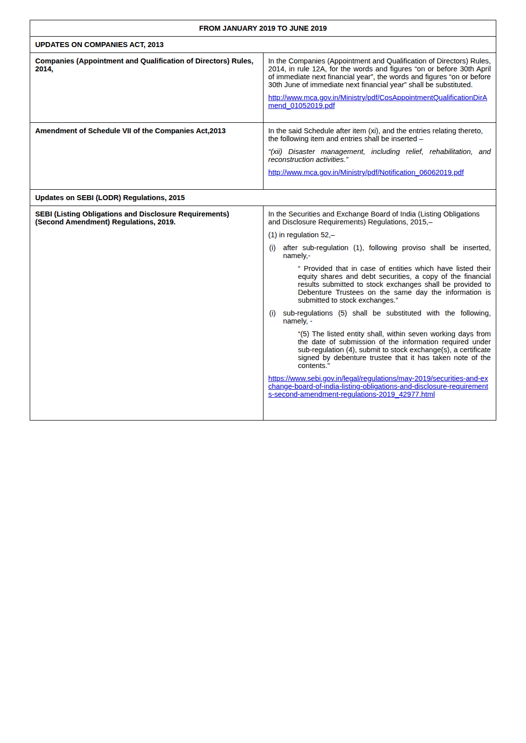| FROM JANUARY 2019 TO JUNE 2019 |
| UPDATES ON COMPANIES ACT, 2013 |
| Companies (Appointment and Qualification of Directors) Rules, 2014, | In the Companies (Appointment and Qualification of Directors) Rules, 2014, in rule 12A, for the words and figures “on or before 30th April of immediate next financial year”, the words and figures “on or before 30th June of immediate next financial year” shall be substituted. http://www.mca.gov.in/Ministry/pdf/CosAppointmentQualificationDirAmend_01052019.pdf |
| Amendment of Schedule VII of the Companies Act,2013 | In the said Schedule after item (xi), and the entries relating thereto, the following item and entries shall be inserted – “(xii) Disaster management, including relief, rehabilitation, and reconstruction activities.” http://www.mca.gov.in/Ministry/pdf/Notification_06062019.pdf |
| Updates on SEBI (LODR) Regulations, 2015 |
| SEBI (Listing Obligations and Disclosure Requirements) (Second Amendment) Regulations, 2019. | In the Securities and Exchange Board of India (Listing Obligations and Disclosure Requirements) Regulations, 2015,– (1) in regulation 52,– (i) after sub-regulation (1), following proviso shall be inserted, namely,- “ Provided that in case of entities which have listed their equity shares and debt securities, a copy of the financial results submitted to stock exchanges shall be provided to Debenture Trustees on the same day the information is submitted to stock exchanges.” (i) sub-regulations (5) shall be substituted with the following, namely, - “(5) The listed entity shall, within seven working days from the date of submission of the information required under sub-regulation (4), submit to stock exchange(s), a certificate signed by debenture trustee that it has taken note of the contents." https://www.sebi.gov.in/legal/regulations/may-2019/securities-and-exchange-board-of-india-listing-obligations-and-disclosure-requirements-second-amendment-regulations-2019_42977.html |